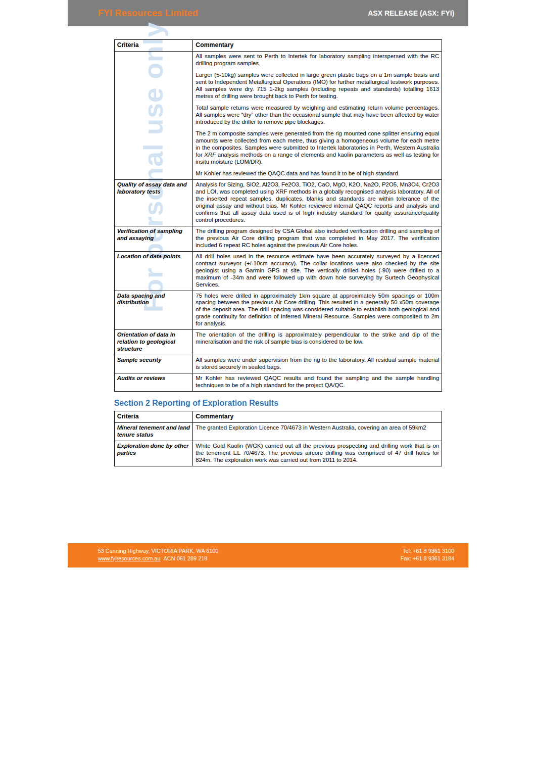FYI Resources Limited
ASX RELEASE (ASX: FYI)
For personal use only
| Criteria | Commentary |
| --- | --- |
| | All samples were sent to Perth to Intertek for laboratory sampling interspersed with the RC drilling program samples. Larger (5-10kg) samples were collected in large green plastic bags on a 1m sample basis and sent to Independent Metallurgical Operations (IMO) for further metallurgical testwork purposes. All samples were dry. 715 1-2kg samples (including repeats and standards) totalling 1613 metres of drilling were brought back to Perth for testing. Total sample returns were measured by weighing and estimating return volume percentages. All samples were “dry” other than the occasional sample that may have been affected by water introduced by the driller to remove pipe blockages. The 2 m composite samples were generated from the rig mounted cone splitter ensuring equal amounts were collected from each metre, thus giving a homogeneous volume for each metre in the composites. Samples were submitted to Intertek laboratories in Perth, Western Australia for XRF analysis methods on a range of elements and kaolin parameters as well as testing for insitu moisture (LOM/DR). Mr Kohler has reviewed the QAQC data and has found it to be of high standard. |
| Quality of assay data and laboratory tests | Analysis for Sizing, SiO2, Al2O3, Fe2O3, TiO2, CaO, MgO, K2O, Na2O, P2O5, Mn3O4, Cr2O3 and LOI, was completed using XRF methods in a globally recognised analysis laboratory. All of the inserted repeat samples, duplicates, blanks and standards are within tolerance of the original assay and without bias. Mr Kohler reviewed internal QAQC reports and analysis and confirms that all assay data used is of high industry standard for quality assurance/quality control procedures. |
| Verification of sampling and assaying | The drilling program designed by CSA Global also included verification drilling and sampling of the previous Air Core drilling program that was completed in May 2017. The verification included 6 repeat RC holes against the previous Air Core holes. |
| Location of data points | All drill holes used in the resource estimate have been accurately surveyed by a licenced contract surveyor (+/-10cm accuracy). The collar locations were also checked by the site geologist using a Garmin GPS at site. The vertically drilled holes (-90) were drilled to a maximum of -34m and were followed up with down hole surveying by Surtech Geophysical Services. |
| Data spacing and distribution | 75 holes were drilled in approximately 1km square at approximately 50m spacings or 100m spacing between the previous Air Core drilling. This resulted in a generally 50 x50m coverage of the deposit area. The drill spacing was considered suitable to establish both geological and grade continuity for definition of Inferred Mineral Resource. Samples were composited to 2m for analysis. |
| Orientation of data in relation to geological structure | The orientation of the drilling is approximately perpendicular to the strike and dip of the mineralisation and the risk of sample bias is considered to be low. |
| Sample security | All samples were under supervision from the rig to the laboratory. All residual sample material is stored securely in sealed bags. |
| Audits or reviews | Mr Kohler has reviewed QAQC results and found the sampling and the sample handling techniques to be of a high standard for the project QA/QC. |
Section 2 Reporting of Exploration Results
| Criteria | Commentary |
| --- | --- |
| Mineral tenement and land tenure status | The granted Exploration Licence 70/4673 in Western Australia, covering an area of 59km2 |
| Exploration done by other parties | White Gold Kaolin (WGK) carried out all the previous prospecting and drilling work that is on the tenement EL 70/4673. The previous aircore drilling was comprised of 47 drill holes for 824m. The exploration work was carried out from 2011 to 2014. |
53 Canning Highway, VICTORIA PARK, WA 6100
www.fyiresources.com.au ACN 061 289 218
Tel: +61 8 9361 3100
Fax: +61 8 9361 3184